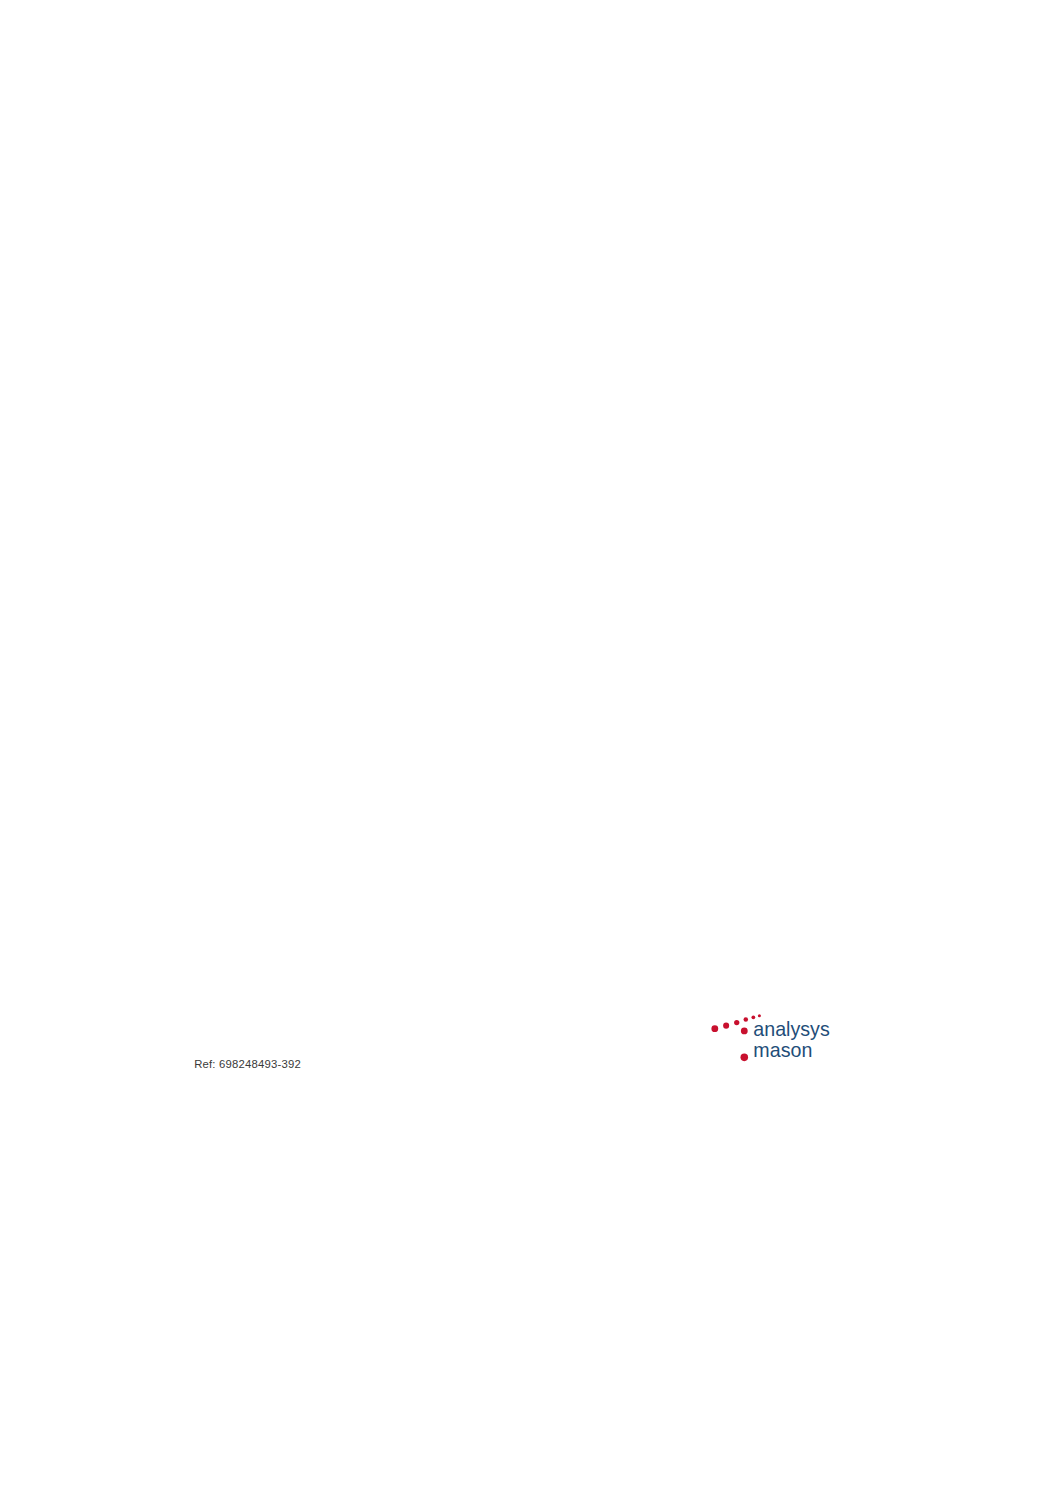Ref: 698248493-392
analysys mason